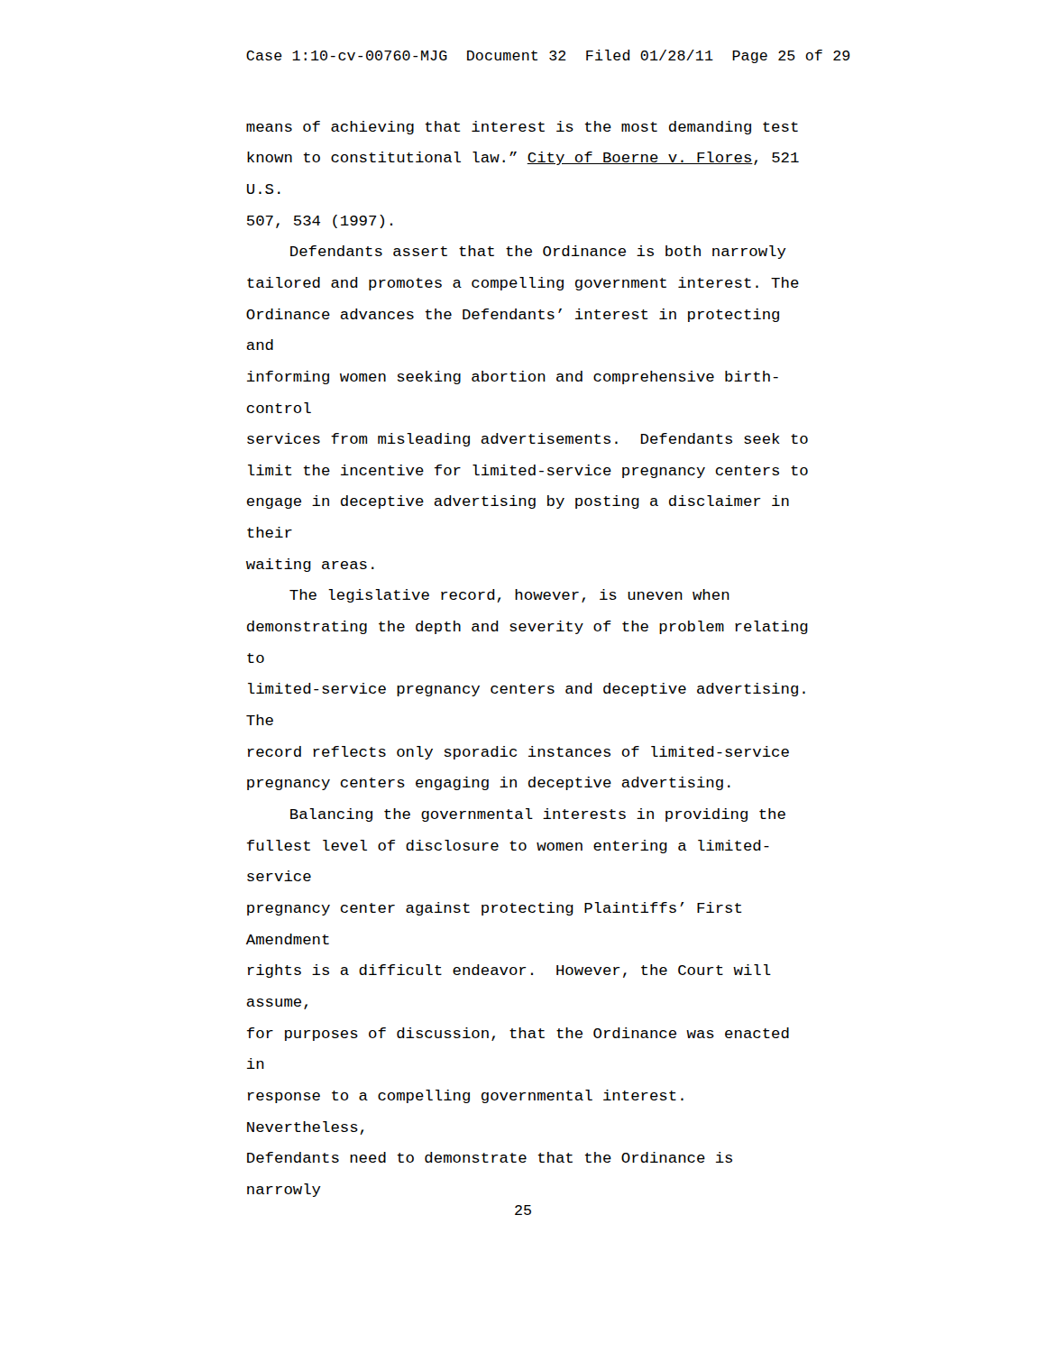Case 1:10-cv-00760-MJG Document 32 Filed 01/28/11 Page 25 of 29
means of achieving that interest is the most demanding test
known to constitutional law.” City of Boerne v. Flores, 521 U.S.
507, 534 (1997).
Defendants assert that the Ordinance is both narrowly
tailored and promotes a compelling government interest. The
Ordinance advances the Defendants’ interest in protecting and
informing women seeking abortion and comprehensive birth-control
services from misleading advertisements. Defendants seek to
limit the incentive for limited-service pregnancy centers to
engage in deceptive advertising by posting a disclaimer in their
waiting areas.
The legislative record, however, is uneven when
demonstrating the depth and severity of the problem relating to
limited-service pregnancy centers and deceptive advertising. The
record reflects only sporadic instances of limited-service
pregnancy centers engaging in deceptive advertising.
Balancing the governmental interests in providing the
fullest level of disclosure to women entering a limited-service
pregnancy center against protecting Plaintiffs’ First Amendment
rights is a difficult endeavor. However, the Court will assume,
for purposes of discussion, that the Ordinance was enacted in
response to a compelling governmental interest. Nevertheless,
Defendants need to demonstrate that the Ordinance is narrowly
25